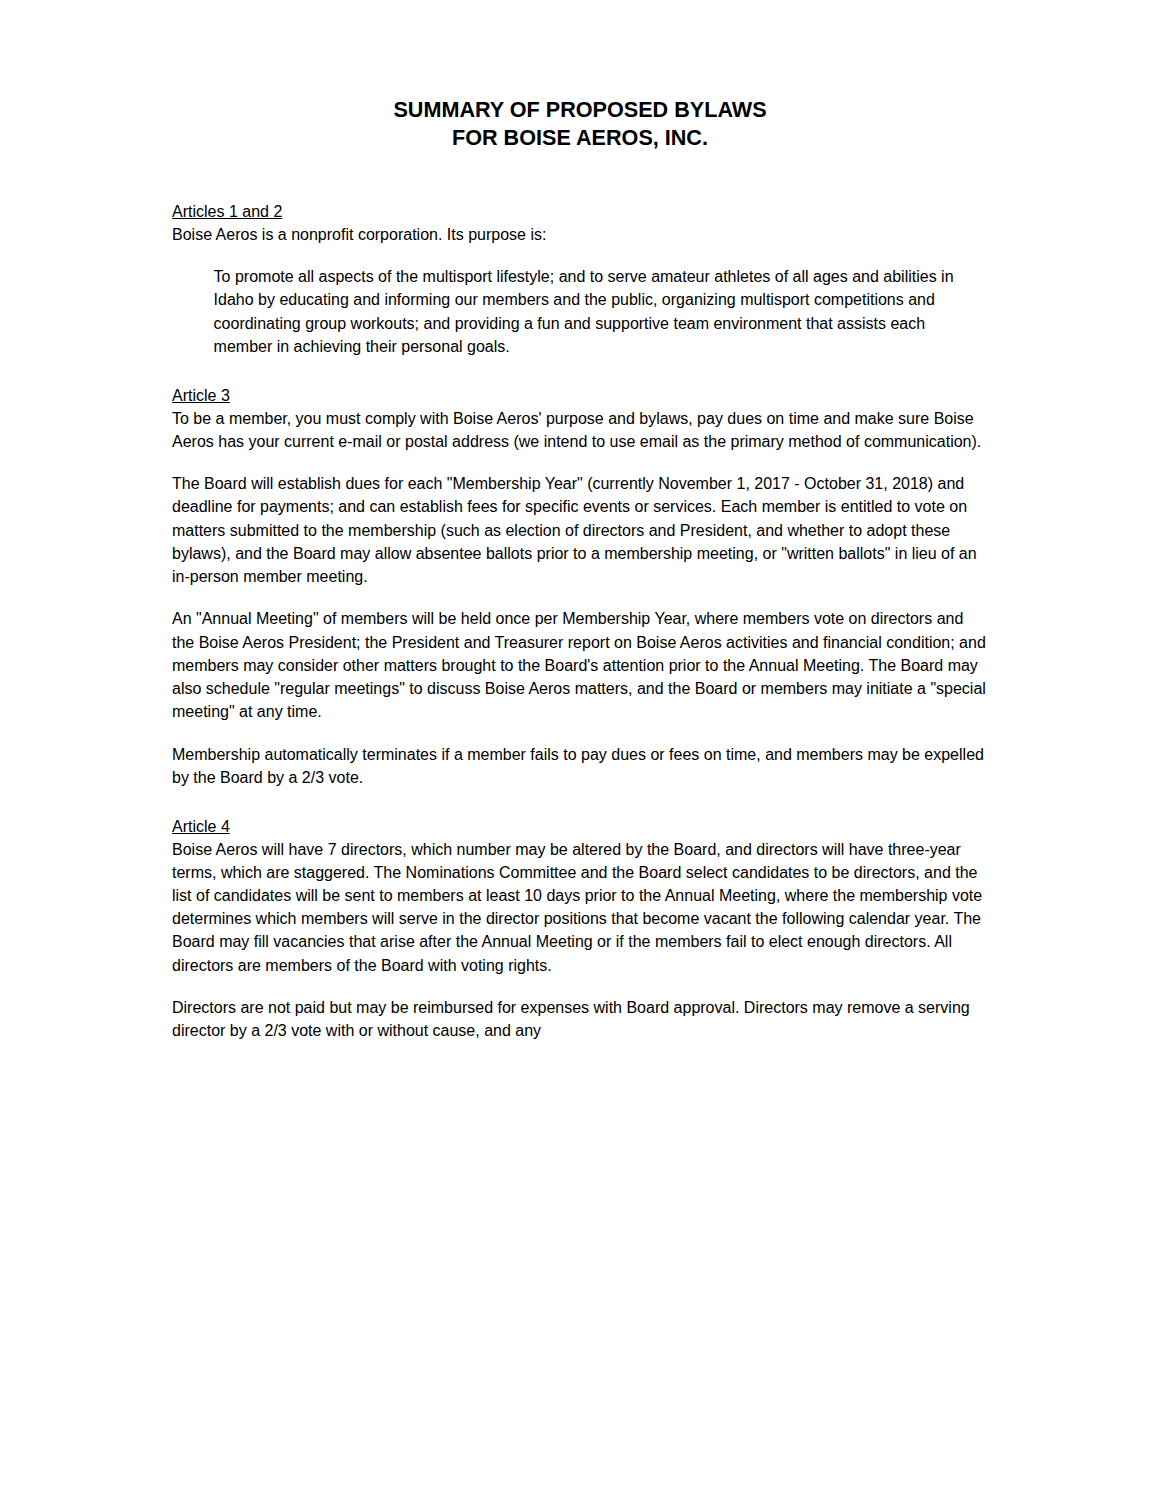SUMMARY OF PROPOSED BYLAWS
FOR BOISE AEROS, INC.
Articles 1 and 2
Boise Aeros is a nonprofit corporation. Its purpose is:
To promote all aspects of the multisport lifestyle; and to serve amateur athletes of all ages and abilities in Idaho by educating and informing our members and the public, organizing multisport competitions and coordinating group workouts; and providing a fun and supportive team environment that assists each member in achieving their personal goals.
Article 3
To be a member, you must comply with Boise Aeros' purpose and bylaws, pay dues on time and make sure Boise Aeros has your current e-mail or postal address (we intend to use email as the primary method of communication).
The Board will establish dues for each "Membership Year" (currently November 1, 2017 - October 31, 2018) and deadline for payments; and can establish fees for specific events or services. Each member is entitled to vote on matters submitted to the membership (such as election of directors and President, and whether to adopt these bylaws), and the Board may allow absentee ballots prior to a membership meeting, or "written ballots" in lieu of an in-person member meeting.
An "Annual Meeting" of members will be held once per Membership Year, where members vote on directors and the Boise Aeros President; the President and Treasurer report on Boise Aeros activities and financial condition; and members may consider other matters brought to the Board's attention prior to the Annual Meeting. The Board may also schedule "regular meetings" to discuss Boise Aeros matters, and the Board or members may initiate a "special meeting" at any time.
Membership automatically terminates if a member fails to pay dues or fees on time, and members may be expelled by the Board by a 2/3 vote.
Article 4
Boise Aeros will have 7 directors, which number may be altered by the Board, and directors will have three-year terms, which are staggered. The Nominations Committee and the Board select candidates to be directors, and the list of candidates will be sent to members at least 10 days prior to the Annual Meeting, where the membership vote determines which members will serve in the director positions that become vacant the following calendar year. The Board may fill vacancies that arise after the Annual Meeting or if the members fail to elect enough directors. All directors are members of the Board with voting rights.
Directors are not paid but may be reimbursed for expenses with Board approval. Directors may remove a serving director by a 2/3 vote with or without cause, and any